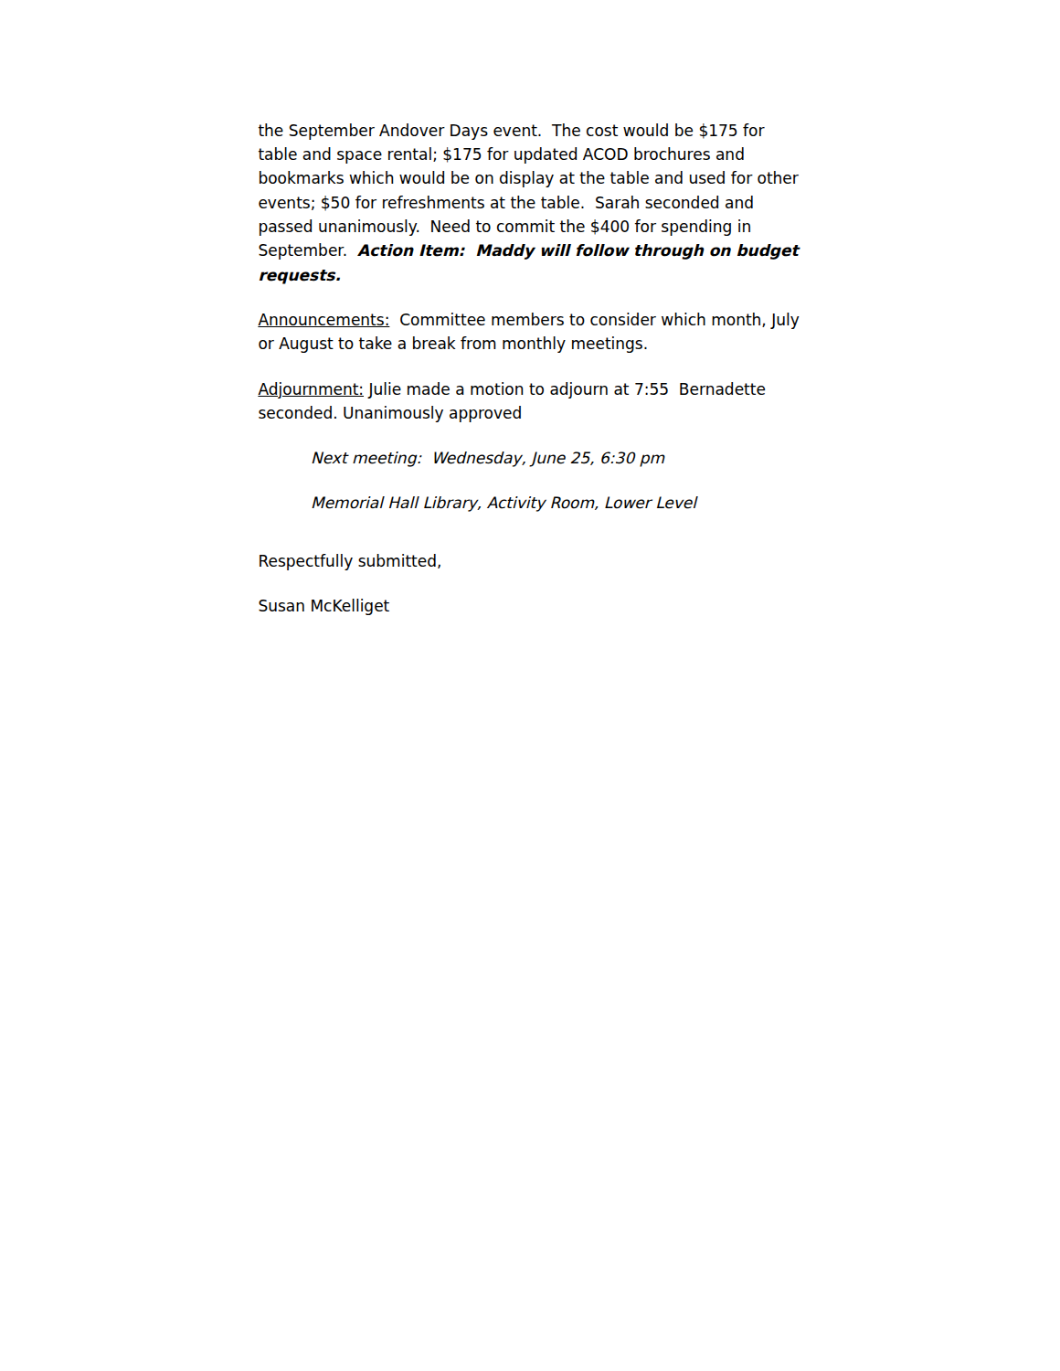the September Andover Days event. The cost would be $175 for table and space rental; $175 for updated ACOD brochures and bookmarks which would be on display at the table and used for other events; $50 for refreshments at the table. Sarah seconded and passed unanimously. Need to commit the $400 for spending in September. Action Item: Maddy will follow through on budget requests.
Announcements: Committee members to consider which month, July or August to take a break from monthly meetings.
Adjournment: Julie made a motion to adjourn at 7:55 Bernadette seconded. Unanimously approved
Next meeting: Wednesday, June 25, 6:30 pm
Memorial Hall Library, Activity Room, Lower Level
Respectfully submitted,
Susan McKelliget